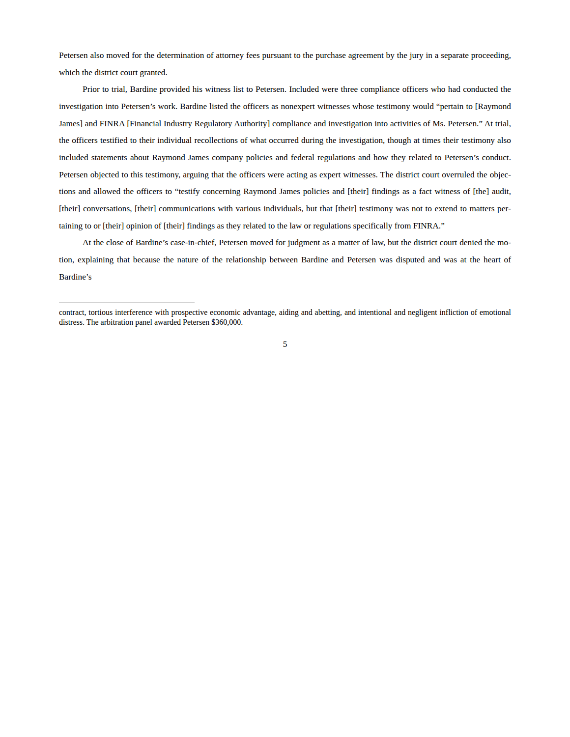Petersen also moved for the determination of attorney fees pursuant to the purchase agreement by the jury in a separate proceeding, which the district court granted.
Prior to trial, Bardine provided his witness list to Petersen. Included were three compliance officers who had conducted the investigation into Petersen’s work. Bardine listed the officers as nonexpert witnesses whose testimony would “pertain to [Raymond James] and FINRA [Financial Industry Regulatory Authority] compliance and investigation into activities of Ms. Petersen.” At trial, the officers testified to their individual recollections of what occurred during the investigation, though at times their testimony also included statements about Raymond James company policies and federal regulations and how they related to Petersen’s conduct. Petersen objected to this testimony, arguing that the officers were acting as expert witnesses. The district court overruled the objections and allowed the officers to “testify concerning Raymond James policies and [their] findings as a fact witness of [the] audit, [their] conversations, [their] communications with various individuals, but that [their] testimony was not to extend to matters pertaining to or [their] opinion of [their] findings as they related to the law or regulations specifically from FINRA.”
At the close of Bardine’s case-in-chief, Petersen moved for judgment as a matter of law, but the district court denied the motion, explaining that because the nature of the relationship between Bardine and Petersen was disputed and was at the heart of Bardine’s
contract, tortious interference with prospective economic advantage, aiding and abetting, and intentional and negligent infliction of emotional distress. The arbitration panel awarded Petersen $360,000.
5